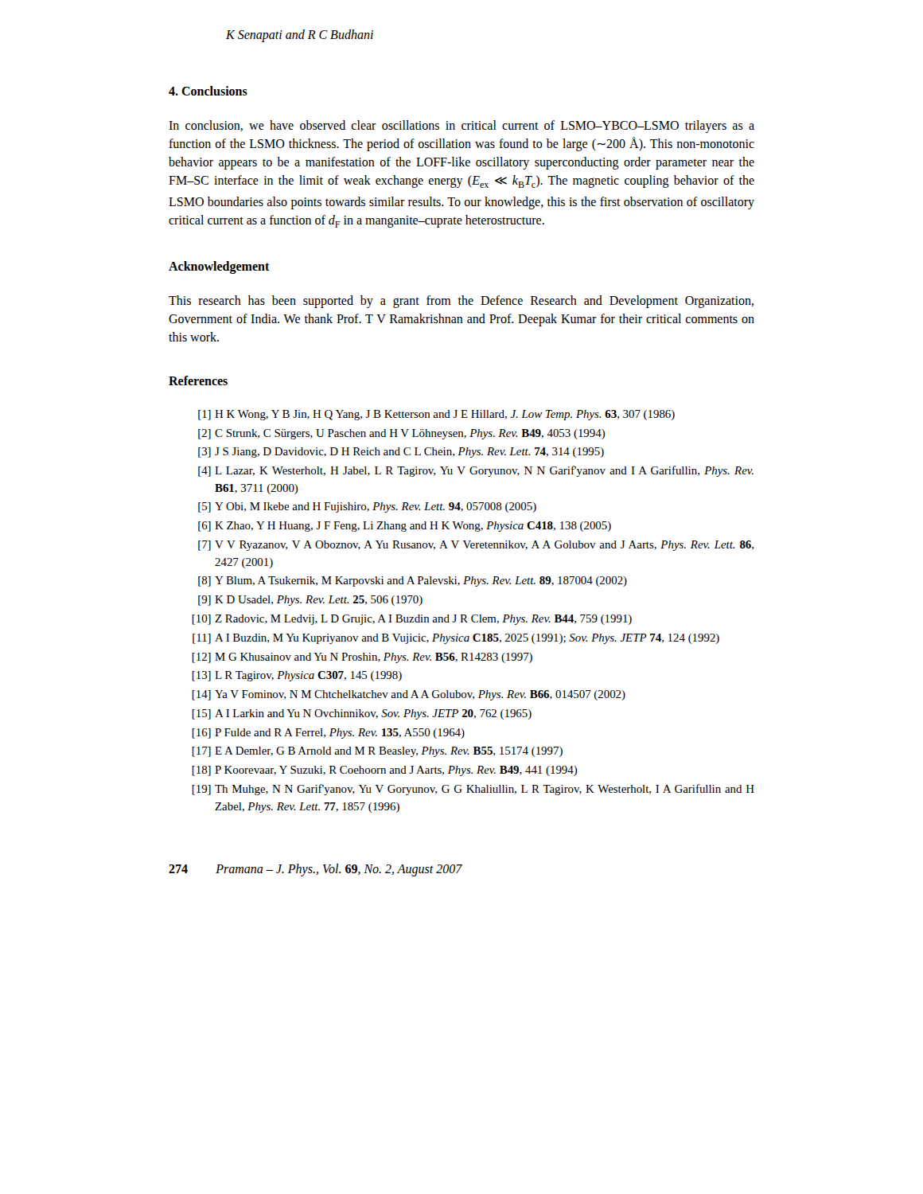K Senapati and R C Budhani
4. Conclusions
In conclusion, we have observed clear oscillations in critical current of LSMO–YBCO–LSMO trilayers as a function of the LSMO thickness. The period of oscillation was found to be large (∼200 Å). This non-monotonic behavior appears to be a manifestation of the LOFF-like oscillatory superconducting order parameter near the FM–SC interface in the limit of weak exchange energy (Eex ≪ kBTc). The magnetic coupling behavior of the LSMO boundaries also points towards similar results. To our knowledge, this is the first observation of oscillatory critical current as a function of dF in a manganite–cuprate heterostructure.
Acknowledgement
This research has been supported by a grant from the Defence Research and Development Organization, Government of India. We thank Prof. T V Ramakrishnan and Prof. Deepak Kumar for their critical comments on this work.
References
H K Wong, Y B Jin, H Q Yang, J B Ketterson and J E Hillard, J. Low Temp. Phys. 63, 307 (1986)
C Strunk, C Sürgers, U Paschen and H V Löhneysen, Phys. Rev. B49, 4053 (1994)
J S Jiang, D Davidovic, D H Reich and C L Chein, Phys. Rev. Lett. 74, 314 (1995)
L Lazar, K Westerholt, H Jabel, L R Tagirov, Yu V Goryunov, N N Garif'yanov and I A Garifullin, Phys. Rev. B61, 3711 (2000)
Y Obi, M Ikebe and H Fujishiro, Phys. Rev. Lett. 94, 057008 (2005)
K Zhao, Y H Huang, J F Feng, Li Zhang and H K Wong, Physica C418, 138 (2005)
V V Ryazanov, V A Oboznov, A Yu Rusanov, A V Veretennikov, A A Golubov and J Aarts, Phys. Rev. Lett. 86, 2427 (2001)
Y Blum, A Tsukernik, M Karpovski and A Palevski, Phys. Rev. Lett. 89, 187004 (2002)
K D Usadel, Phys. Rev. Lett. 25, 506 (1970)
Z Radovic, M Ledvij, L D Grujic, A I Buzdin and J R Clem, Phys. Rev. B44, 759 (1991)
A I Buzdin, M Yu Kupriyanov and B Vujicic, Physica C185, 2025 (1991); Sov. Phys. JETP 74, 124 (1992)
M G Khusainov and Yu N Proshin, Phys. Rev. B56, R14283 (1997)
L R Tagirov, Physica C307, 145 (1998)
Ya V Fominov, N M Chtchelkatchev and A A Golubov, Phys. Rev. B66, 014507 (2002)
A I Larkin and Yu N Ovchinnikov, Sov. Phys. JETP 20, 762 (1965)
P Fulde and R A Ferrel, Phys. Rev. 135, A550 (1964)
E A Demler, G B Arnold and M R Beasley, Phys. Rev. B55, 15174 (1997)
P Koorevaar, Y Suzuki, R Coehoorn and J Aarts, Phys. Rev. B49, 441 (1994)
Th Muhge, N N Garif'yanov, Yu V Goryunov, G G Khaliullin, L R Tagirov, K Westerholt, I A Garifullin and H Zabel, Phys. Rev. Lett. 77, 1857 (1996)
274 Pramana – J. Phys., Vol. 69, No. 2, August 2007